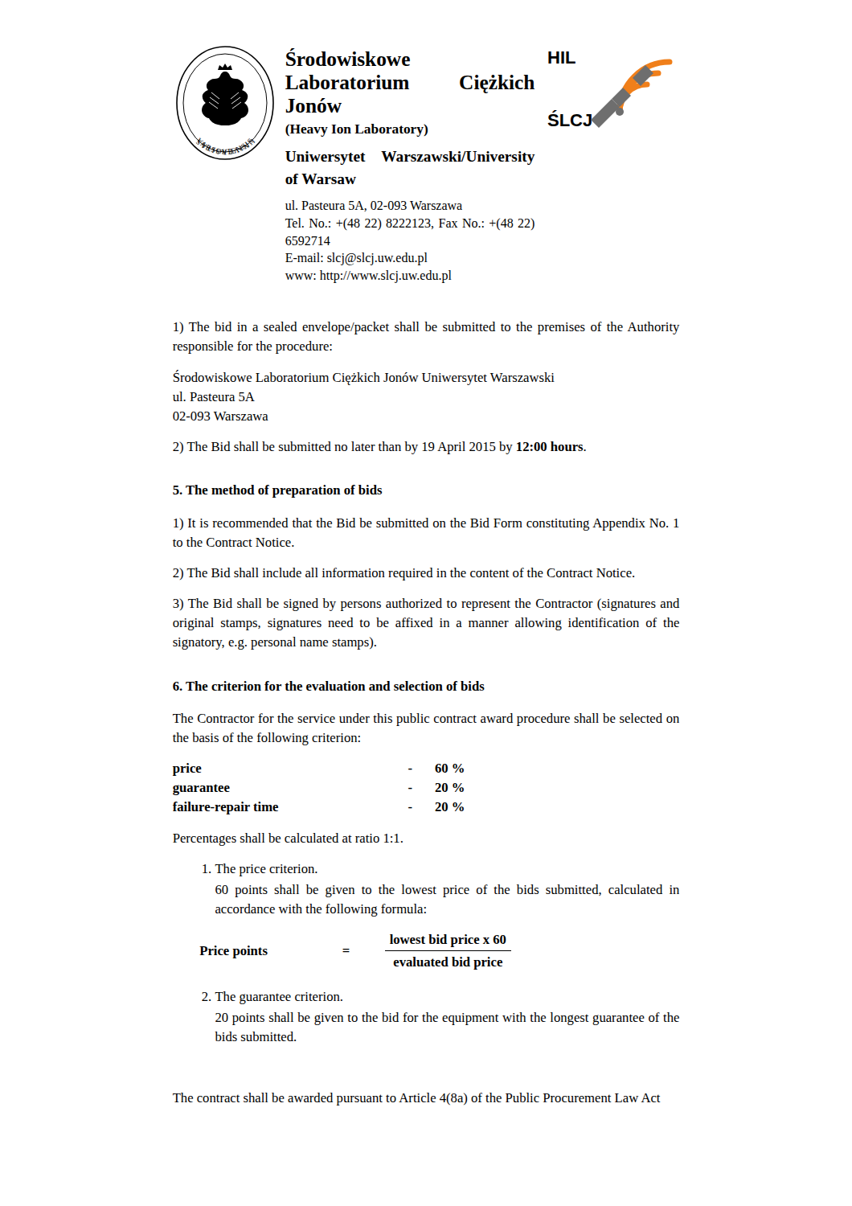UNIVERSITAS VARSOVIENSIS
Środowiskowe Laboratorium Ciężkich Jonów
(Heavy Ion Laboratory)
Uniwersytet Warszawski/University of Warsaw
ul. Pasteura 5A, 02-093 Warszawa
Tel. No.: +(48 22) 8222123, Fax No.: +(48 22) 6592714
E-mail: slcj@slcj.uw.edu.pl
www: http://www.slcj.uw.edu.pl
HIL ŚLCJ
1) The bid in a sealed envelope/packet shall be submitted to the premises of the Authority responsible for the procedure:
Środowiskowe Laboratorium Ciężkich Jonów Uniwersytet Warszawski
ul. Pasteura 5A
02-093 Warszawa
2) The Bid shall be submitted no later than by 19 April 2015 by 12:00 hours.
5. The method of preparation of bids
1) It is recommended that the Bid be submitted on the Bid Form constituting Appendix No. 1 to the Contract Notice.
2) The Bid shall include all information required in the content of the Contract Notice.
3) The Bid shall be signed by persons authorized to represent the Contractor (signatures and original stamps, signatures need to be affixed in a manner allowing identification of the signatory, e.g. personal name stamps).
6. The criterion for the evaluation and selection of bids
The Contractor for the service under this public contract award procedure shall be selected on the basis of the following criterion:
price-60 %
guarantee-20 %
failure-repair time-20 %
Percentages shall be calculated at ratio 1:1.
The price criterion.
60 points shall be given to the lowest price of the bids submitted, calculated in accordance with the following formula:
Price points = lowest bid price x 60 evaluated bid price
The guarantee criterion.
20 points shall be given to the bid for the equipment with the longest guarantee of the bids submitted.
The contract shall be awarded pursuant to Article 4(8a) of the Public Procurement Law Act